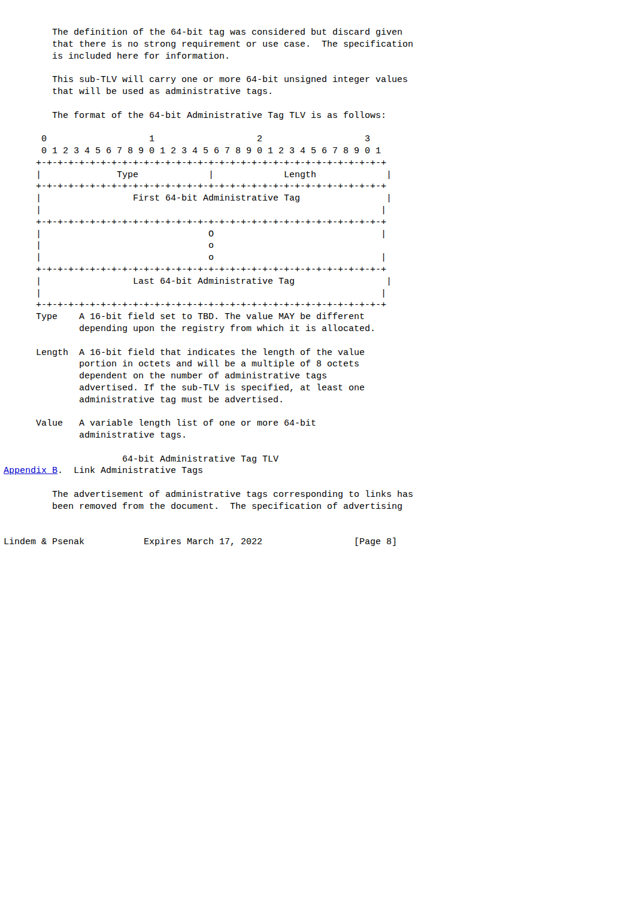The definition of the 64-bit tag was considered but discard given that there is no strong requirement or use case. The specification is included here for information.
This sub-TLV will carry one or more 64-bit unsigned integer values that will be used as administrative tags.
The format of the 64-bit Administrative Tag TLV is as follows:
       0                   1                   2                   3
       0 1 2 3 4 5 6 7 8 9 0 1 2 3 4 5 6 7 8 9 0 1 2 3 4 5 6 7 8 9 0 1
      +-+-+-+-+-+-+-+-+-+-+-+-+-+-+-+-+-+-+-+-+-+-+-+-+-+-+-+-+-+-+-+-+
      |              Type             |             Length             |
      +-+-+-+-+-+-+-+-+-+-+-+-+-+-+-+-+-+-+-+-+-+-+-+-+-+-+-+-+-+-+-+-+
      |                 First 64-bit Administrative Tag                |
      |                                                               |
      +-+-+-+-+-+-+-+-+-+-+-+-+-+-+-+-+-+-+-+-+-+-+-+-+-+-+-+-+-+-+-+-+
      |                               O                               |
      |                               o                               
      |                               o                               |
      +-+-+-+-+-+-+-+-+-+-+-+-+-+-+-+-+-+-+-+-+-+-+-+-+-+-+-+-+-+-+-+-+
      |                 Last 64-bit Administrative Tag                 |
      |                                                               |
      +-+-+-+-+-+-+-+-+-+-+-+-+-+-+-+-+-+-+-+-+-+-+-+-+-+-+-+-+-+-+-+-+
      Type    A 16-bit field set to TBD. The value MAY be different
              depending upon the registry from which it is allocated.

      Length  A 16-bit field that indicates the length of the value
              portion in octets and will be a multiple of 8 octets
              dependent on the number of administrative tags
              advertised. If the sub-TLV is specified, at least one
              administrative tag must be advertised.

      Value   A variable length list of one or more 64-bit
              administrative tags.

                      64-bit Administrative Tag TLV
Appendix B. Link Administrative Tags
The advertisement of administrative tags corresponding to links has been removed from the document. The specification of advertising
Lindem & Psenak           Expires March 17, 2022                 [Page 8]